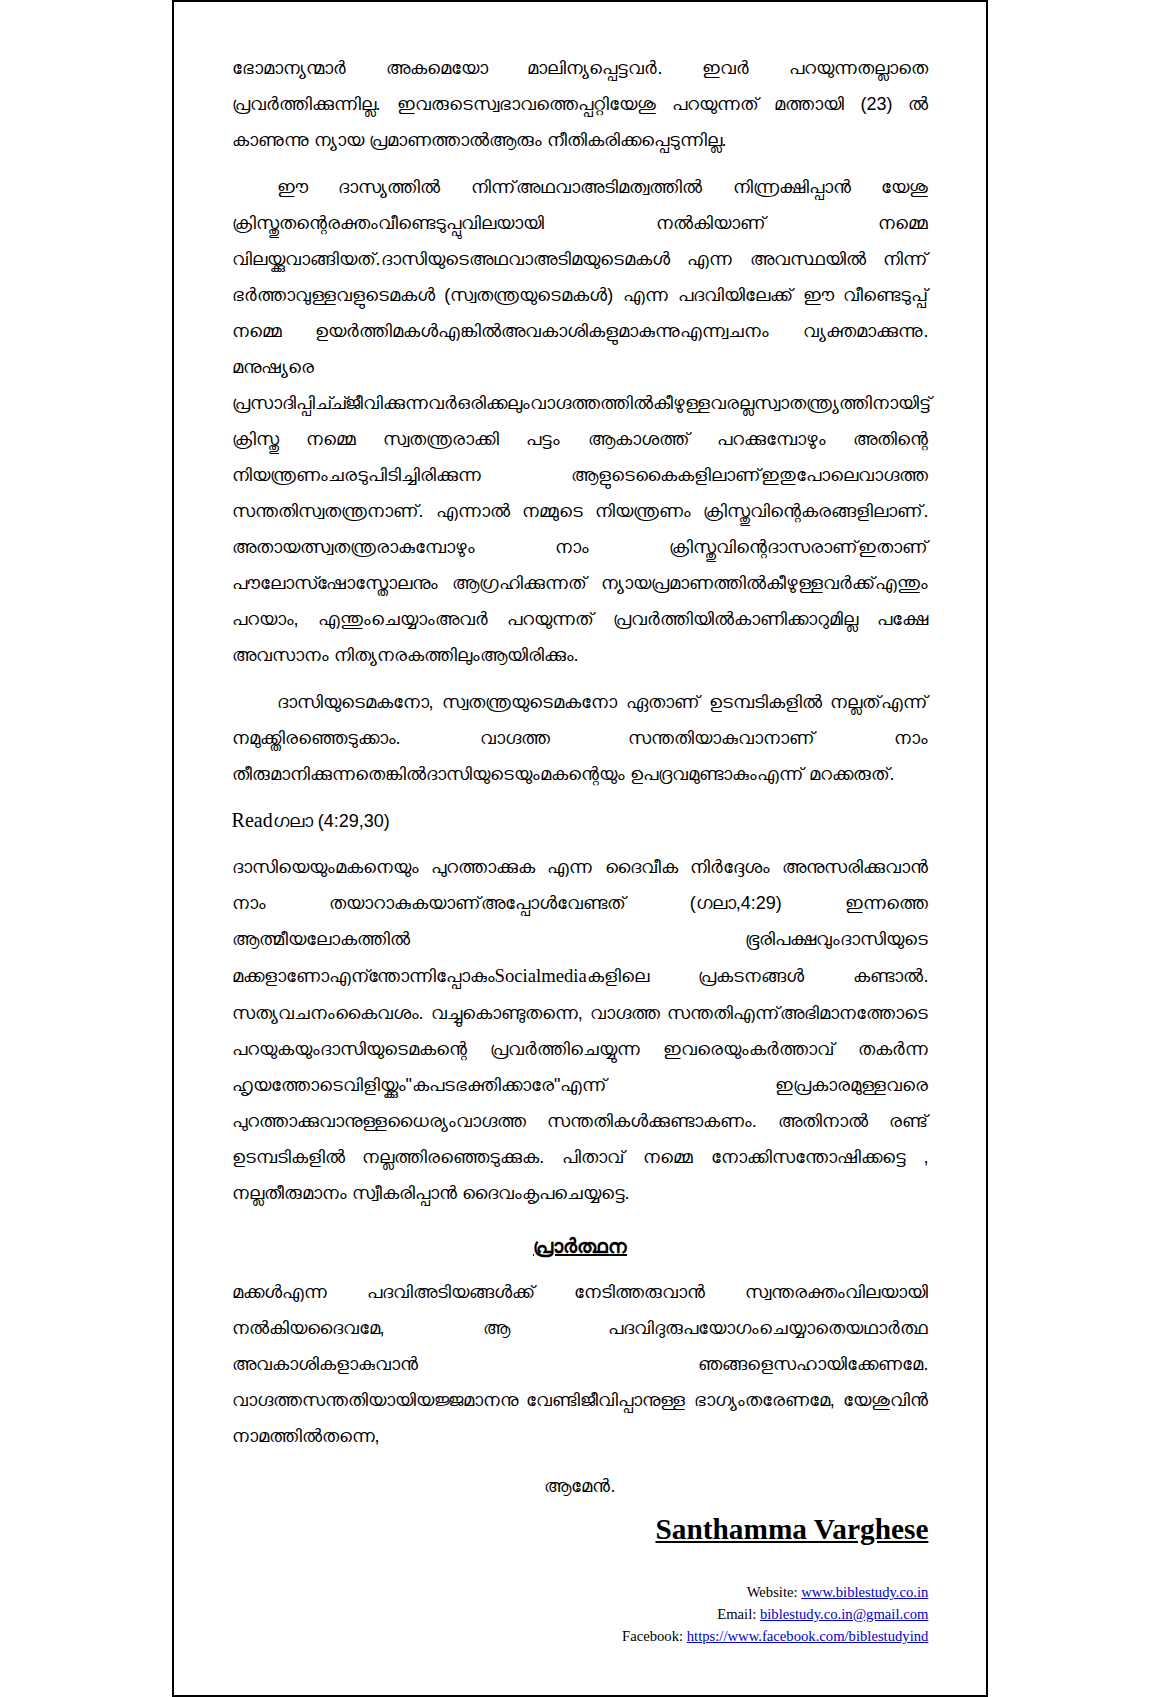ഭോമാന്യന്മാർ അകമെയോ മാലിന്യപ്പെട്ടവർ. ഇവർ പറയുന്നതല്ലാതെ പ്രവർത്തിക്കുന്നില്ല. ഇവരുടെസ്വഭാവത്തെപ്പറ്റിയേശു പറയുന്നത് മത്തായി (23) ൽ കാണുന്നു ന്യായ പ്രമാണത്താൽആരും നീതികരിക്കപ്പെടുന്നില്ല.
ഈ ദാസ്യത്തിൽ നിന്ന്അഥവാഅടിമത്വത്തിൽ നിന്ന്രക്ഷിപ്പാൻ യേശു ക്രിസ്തുതന്റെരക്തംവീണ്ടെടുപ്പുവിലയായി നൽകിയാണ് നമ്മെ വിലയ്ക്കുവാങ്ങിയത്.ദാസിയുടെഅഥവാഅടിമയുടെമകൾ എന്ന അവസ്ഥയിൽ നിന്ന് ഭർത്താവുള്ളവളുടെമകൾ (സ്വതന്ത്രയുടെമകൾ) എന്ന പദവിയിലേക്ക് ഈ വീണ്ടെടുപ്പ് നമ്മെ ഉയർത്തിമകൾഎങ്കിൽഅവകാശികളുമാകുന്നുഎന്ന്വചനം വ്യക്തമാക്കുന്നു. മനുഷ്യരെ പ്രസാദിപ്പിച്ച്ജീവിക്കുന്നവർഒരിക്കലുംവാഗ്ദത്തത്തിൽകീഴുള്ളവരല്ലസ്വാതന്ത്ര്യത്തിനായിട്ട് ക്രിസ്തു നമ്മെ സ്വതന്ത്രരാക്കി പട്ടം ആകാശത്ത് പറക്കുമ്പോഴും അതിന്റെ നിയന്ത്രണംചരടുപിടിച്ചിരിക്കുന്ന ആളുടെകൈകളിലാണ്ഇതുപോലെവാഗ്ദത്ത സന്തതിസ്വതന്ത്രനാണ്. എന്നാൽ നമ്മുടെ നിയന്ത്രണം ക്രിസ്തുവിന്റെകരങ്ങളിലാണ്. അതായത്സ്വതന്ത്രരാകുമ്പോഴും നാം ക്രിസ്തുവിന്റെദാസരാണ്ഇതാണ് പൗലോസ്ഷോസ്തോലനും ആഗ്രഹിക്കുന്നത് ന്യായപ്രമാണത്തിൽകീഴുള്ളവർക്ക്എന്തും പറയാം, എന്തുംചെയ്യാംഅവർ പറയുന്നത് പ്രവർത്തിയിൽകാണിക്കാറുമില്ല പക്ഷേ അവസാനം നിത്യനരകത്തിലുംആയിരിക്കും.
ദാസിയുടെമകനോ, സ്വതന്ത്രയുടെമകനോ ഏതാണ് ഉടമ്പടികളിൽ നല്ലത്എന്ന് നമുക്ക്തിരഞ്ഞെടുക്കാം. വാഗ്ദത്ത സന്തതിയാകുവാനാണ് നാം തീരുമാനിക്കുന്നതെങ്കിൽദാസിയുടെയുംമകന്റെയും ഉപദ്രവമുണ്ടാകുംഎന്ന് മറക്കരുത്.
Readഗലാ (4:29,30)
ദാസിയെയുംമകനെയും പുറത്താക്കുക എന്ന ദൈവീക നിർദ്ദേശം അനുസരിക്കുവാൻ നാം തയാറാകുകയാണ്അപ്പോൾവേണ്ടത് (ഗലാ,4:29) ഇന്നത്തെ ആത്മീയലോകത്തിൽ ഭൂരിപക്ഷവുംദാസിയുടെ മക്കളാണോഎന്ന്തോന്നിപ്പോകുംSocialmediaകളിലെ പ്രകടനങ്ങൾ കണ്ടാൽ. സത്യവചനംകൈവശം. വച്ചുകൊണ്ടുതന്നെ, വാഗ്ദത്ത സന്തതിഎന്ന്അഭിമാനത്തോടെ പറയുകയുംദാസിയുടെമകന്റെ പ്രവർത്തിചെയ്യുന്ന ഇവരെയുംകർത്താവ് തകർന്ന ഹൃയത്തോടെവിളിയ്ക്കും"കപടഭക്തിക്കാരേ"എന്ന് ഇപ്രകാരമുള്ളവരെ പുറത്താക്കുവാനുള്ളധൈര്യംവാഗ്ദത്ത സന്തതികൾക്കുണ്ടാകണം. അതിനാൽ രണ്ട് ഉടമ്പടികളിൽ നല്ലത്തിരഞ്ഞെടുക്കുക. പിതാവ് നമ്മെ നോക്കിസന്തോഷിക്കട്ടെ , നല്ലതീരുമാനം സ്വീകരിപ്പാൻ ദൈവംകൃപചെയ്യട്ടെ.
പ്രാർത്ഥന
മക്കൾഎന്ന പദവിഅടിയങ്ങൾക്ക് നേടിത്തരുവാൻ സ്വന്തരക്തംവിലയായി നൽകിയദൈവമേ, ആ പദവിദുരുപയോഗംചെയ്യാതെയഥാർത്ഥ അവകാശികളാകുവാൻ ഞങ്ങളെസഹായിക്കേണമേ. വാഗ്ദത്തസന്തതിയായിയജ്ജമാനനു വേണ്ടിജീവിപ്പാനുള്ള ഭാഗ്യംതരേണമേ, യേശുവിൻ നാമത്തിൽതന്നെ,
ആമേൻ.
Santhamma Varghese
Website: www.biblestudy.co.in
Email: biblestudy.co.in@gmail.com
Facebook: https://www.facebook.com/biblestudyind